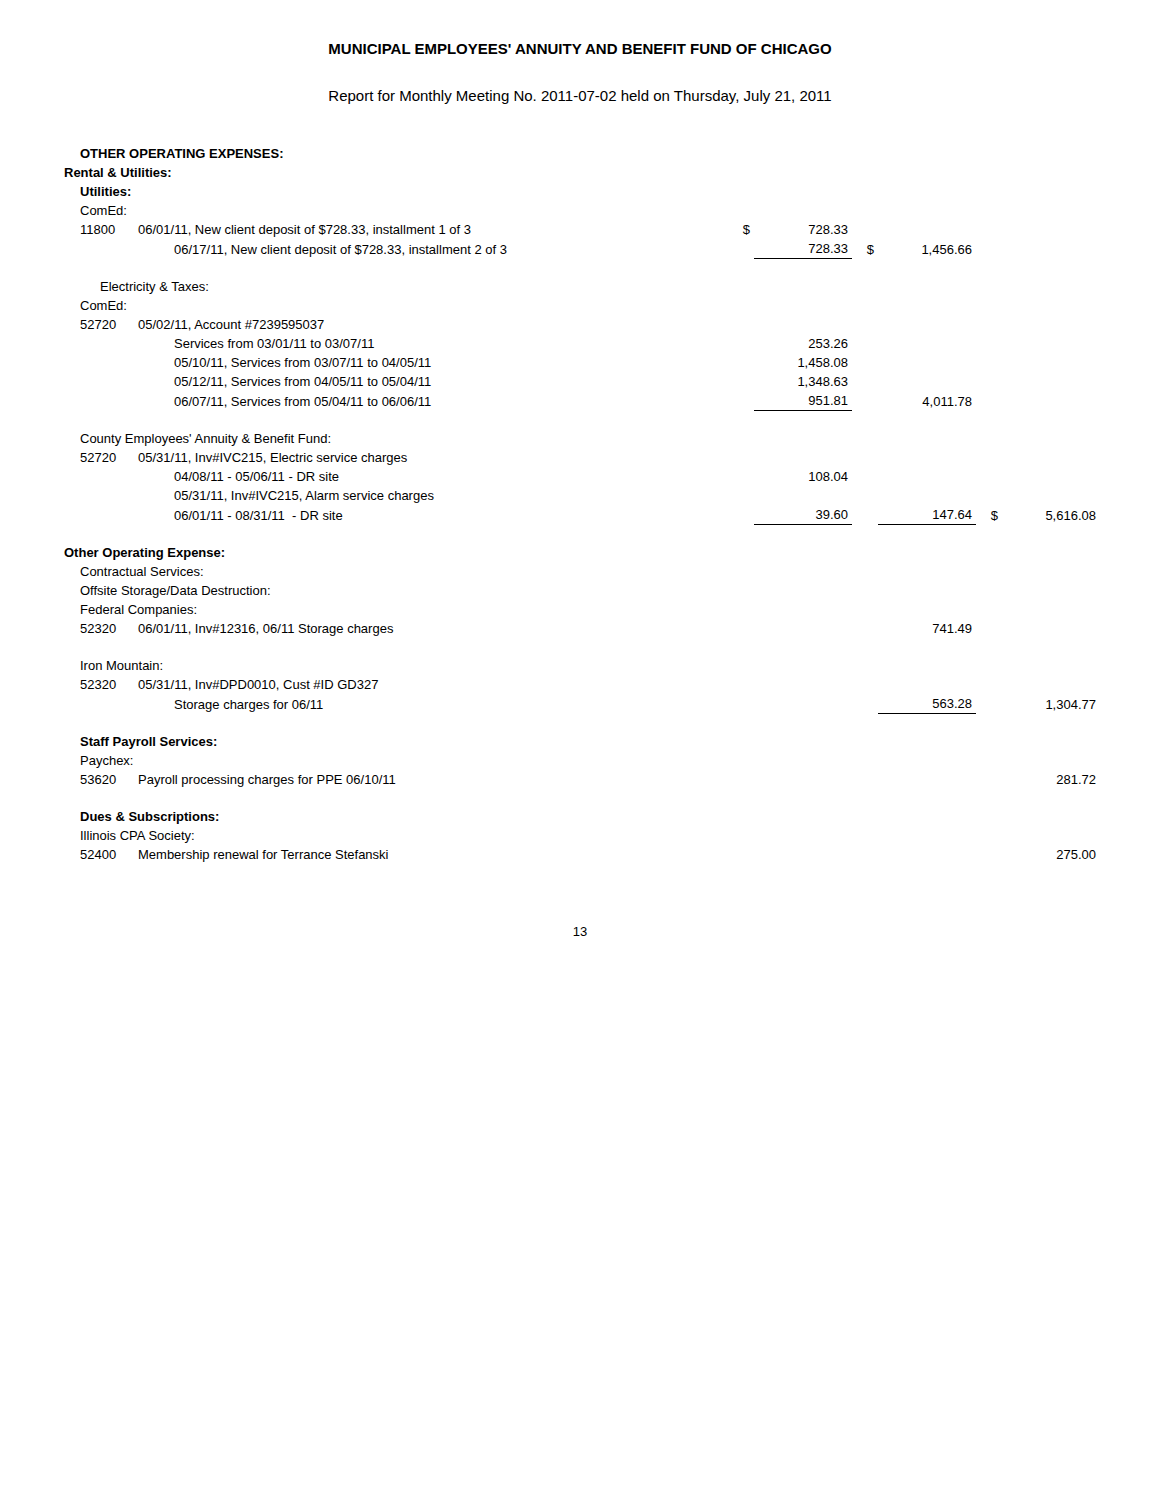MUNICIPAL EMPLOYEES' ANNUITY AND BENEFIT FUND OF CHICAGO
Report for Monthly Meeting No. 2011-07-02 held on Thursday, July 21, 2011
| OTHER OPERATING EXPENSES: | | | | | | |
| Rental & Utilities: | | | | | | |
| Utilities: | | | | | | |
| ComEd: | | | | | | |
| 11800 | 06/01/11, New client deposit of $728.33, installment 1 of 3 | $ | 728.33 | | | | |
| | 06/17/11, New client deposit of $728.33, installment 2 of 3 | | 728.33 | $ | 1,456.66 | | |
| Electricity & Taxes: | | | | | | |
| ComEd: | | | | | | |
| 52720 | 05/02/11, Account #7239595037 | | | | | | |
| | Services from 03/01/11 to 03/07/11 | | 253.26 | | | | |
| | 05/10/11, Services from 03/07/11 to 04/05/11 | | 1,458.08 | | | | |
| | 05/12/11, Services from 04/05/11 to 05/04/11 | | 1,348.63 | | | | |
| | 06/07/11, Services from 05/04/11 to 06/06/11 | | 951.81 | | 4,011.78 | | |
| County Employees' Annuity & Benefit Fund: | | | | | | |
| 52720 | 05/31/11, Inv#IVC215, Electric service charges | | | | | | |
| | 04/08/11 - 05/06/11 - DR site | | 108.04 | | | | |
| | 05/31/11, Inv#IVC215, Alarm service charges | | | | | | |
| | 06/01/11 - 08/31/11 - DR site | | 39.60 | | 147.64 | $ | 5,616.08 |
| Other Operating Expense: | | | | | | |
| Contractual Services: | | | | | | |
| Offsite Storage/Data Destruction: | | | | | | |
| Federal Companies: | | | | | | |
| 52320 | 06/01/11, Inv#12316, 06/11 Storage charges | | | | 741.49 | | |
| Iron Mountain: | | | | | | |
| 52320 | 05/31/11, Inv#DPD0010, Cust #ID GD327 | | | | | | |
| | Storage charges for 06/11 | | | | 563.28 | | 1,304.77 |
| Staff Payroll Services: | | | | | | |
| Paychex: | | | | | | |
| 53620 | Payroll processing charges for PPE 06/10/11 | | | | | | 281.72 |
| Dues & Subscriptions: | | | | | | |
| Illinois CPA Society: | | | | | | |
| 52400 | Membership renewal for Terrance Stefanski | | | | | | 275.00 |
13